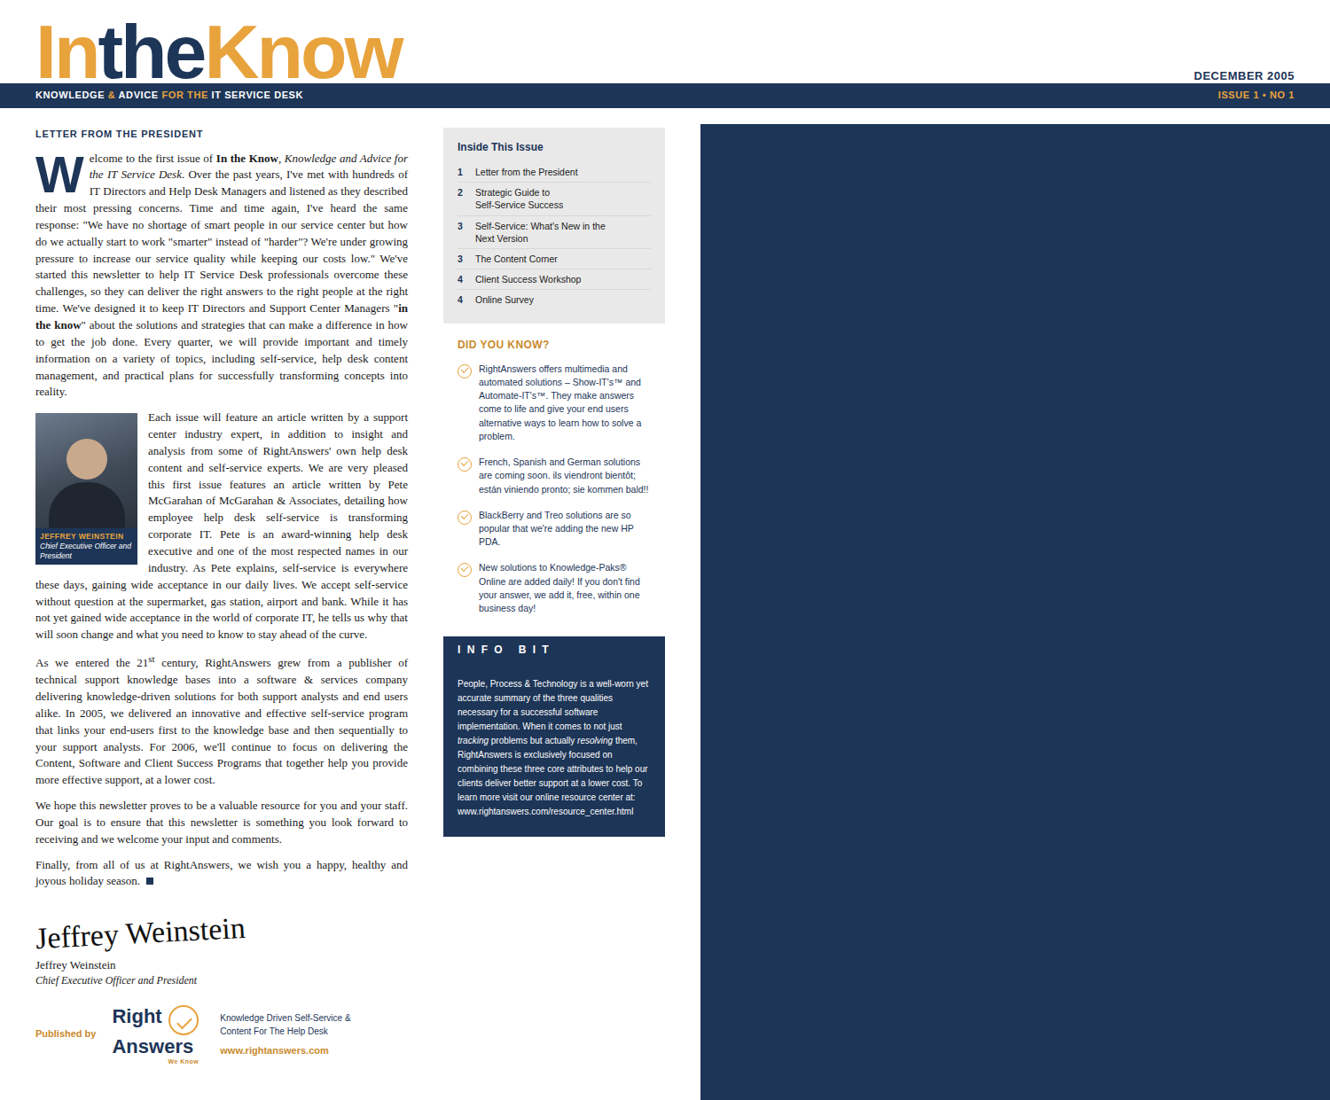In the Know
DECEMBER 2005
KNOWLEDGE & ADVICE FOR THE IT SERVICE DESK
ISSUE 1 • NO 1
LETTER FROM THE PRESIDENT
Welcome to the first issue of In the Know, Knowledge and Advice for the IT Service Desk. Over the past years, I've met with hundreds of IT Directors and Help Desk Managers and listened as they described their most pressing concerns. Time and time again, I've heard the same response: "We have no shortage of smart people in our service center but how do we actually start to work "smarter" instead of "harder"? We're under growing pressure to increase our service quality while keeping our costs low." We've started this newsletter to help IT Service Desk professionals overcome these challenges, so they can deliver the right answers to the right people at the right time. We've designed it to keep IT Directors and Support Center Managers "in the know" about the solutions and strategies that can make a difference in how to get the job done. Every quarter, we will provide important and timely information on a variety of topics, including self-service, help desk content management, and practical plans for successfully transforming concepts into reality.
JEFFREY WEINSTEIN
Chief Executive Officer and President
Each issue will feature an article written by a support center industry expert, in addition to insight and analysis from some of RightAnswers' own help desk content and self-service experts. We are very pleased this first issue features an article written by Pete McGarahan of McGarahan & Associates, detailing how employee help desk self-service is transforming corporate IT. Pete is an award-winning help desk executive and one of the most respected names in our industry. As Pete explains, self-service is everywhere these days, gaining wide acceptance in our daily lives. We accept self-service without question at the supermarket, gas station, airport and bank. While it has not yet gained wide acceptance in the world of corporate IT, he tells us why that will soon change and what you need to know to stay ahead of the curve.
As we entered the 21st century, RightAnswers grew from a publisher of technical support knowledge bases into a software & services company delivering knowledge-driven solutions for both support analysts and end users alike. In 2005, we delivered an innovative and effective self-service program that links your end-users first to the knowledge base and then sequentially to your support analysts. For 2006, we'll continue to focus on delivering the Content, Software and Client Success Programs that together help you provide more effective support, at a lower cost.
We hope this newsletter proves to be a valuable resource for you and your staff. Our goal is to ensure that this newsletter is something you look forward to receiving and we welcome your input and comments.
Finally, from all of us at RightAnswers, we wish you a happy, healthy and joyous holiday season.
Jeffrey Weinstein
Jeffrey Weinstein
Chief Executive Officer and President
Inside This Issue
1 Letter from the President
2 Strategic Guide to
Self-Service Success
3 Self-Service: What's New in the
Next Version
3 The Content Corner
4 Client Success Workshop
4 Online Survey
DID YOU KNOW?
RightAnswers offers multimedia and automated solutions – Show-IT's™ and Automate-IT's™. They make answers come to life and give your end users alternative ways to learn how to solve a problem.
French, Spanish and German solutions are coming soon. ils viendront bientôt; están viniendo pronto; sie kommen bald!!
BlackBerry and Treo solutions are so popular that we're adding the new HP PDA.
New solutions to Knowledge-Paks® Online are added daily! If you don't find your answer, we add it, free, within one business day!
I N F O B I T
People, Process & Technology is a well-worn yet accurate summary of the three qualities necessary for a successful software implementation. When it comes to not just tracking problems but actually resolving them, RightAnswers is exclusively focused on combining these three core attributes to help our clients deliver better support at a lower cost. To learn more visit our online resource center at:
www.rightanswers.com/resource_center.html
Published by
Right Answers We Know
Knowledge Driven Self-Service &
Content For The Help Desk www.rightanswers.com